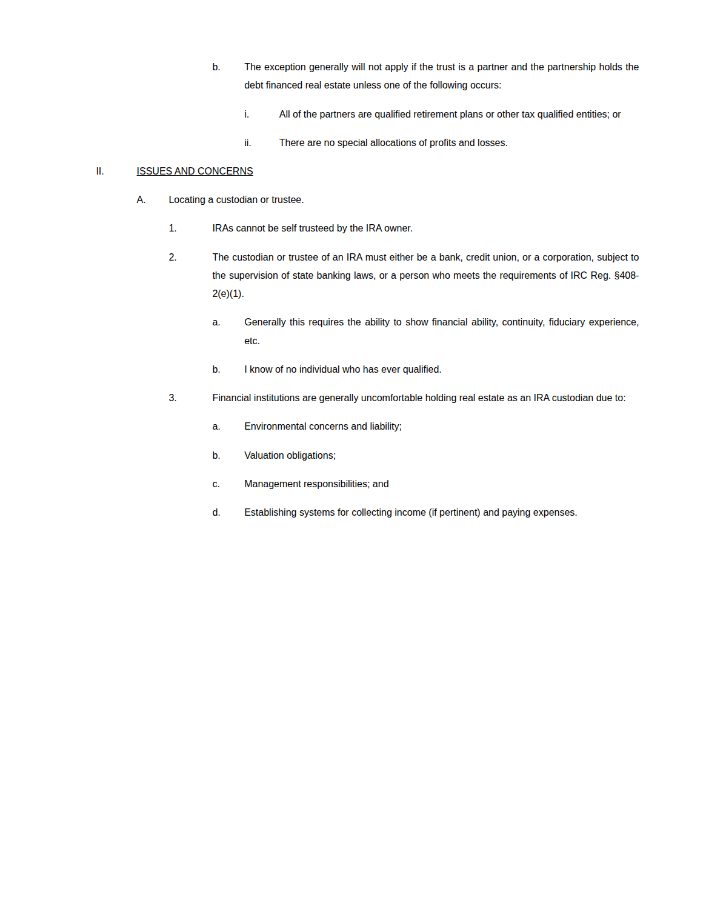b.
The exception generally will not apply if the trust is a partner and the partnership holds the debt financed real estate unless one of the following occurs:
i.
All of the partners are qualified retirement plans or other tax qualified entities; or
ii.
There are no special allocations of profits and losses.
II.
ISSUES AND CONCERNS
A.
Locating a custodian or trustee.
1.
IRAs cannot be self trusteed by the IRA owner.
2.
The custodian or trustee of an IRA must either be a bank, credit union, or a corporation, subject to the supervision of state banking laws, or a person who meets the requirements of IRC Reg. §408-2(e)(1).
a.
Generally this requires the ability to show financial ability, continuity, fiduciary experience, etc.
b.
I know of no individual who has ever qualified.
3.
Financial institutions are generally uncomfortable holding real estate as an IRA custodian due to:
a.
Environmental concerns and liability;
b.
Valuation obligations;
c.
Management responsibilities; and
d.
Establishing systems for collecting income (if pertinent) and paying expenses.